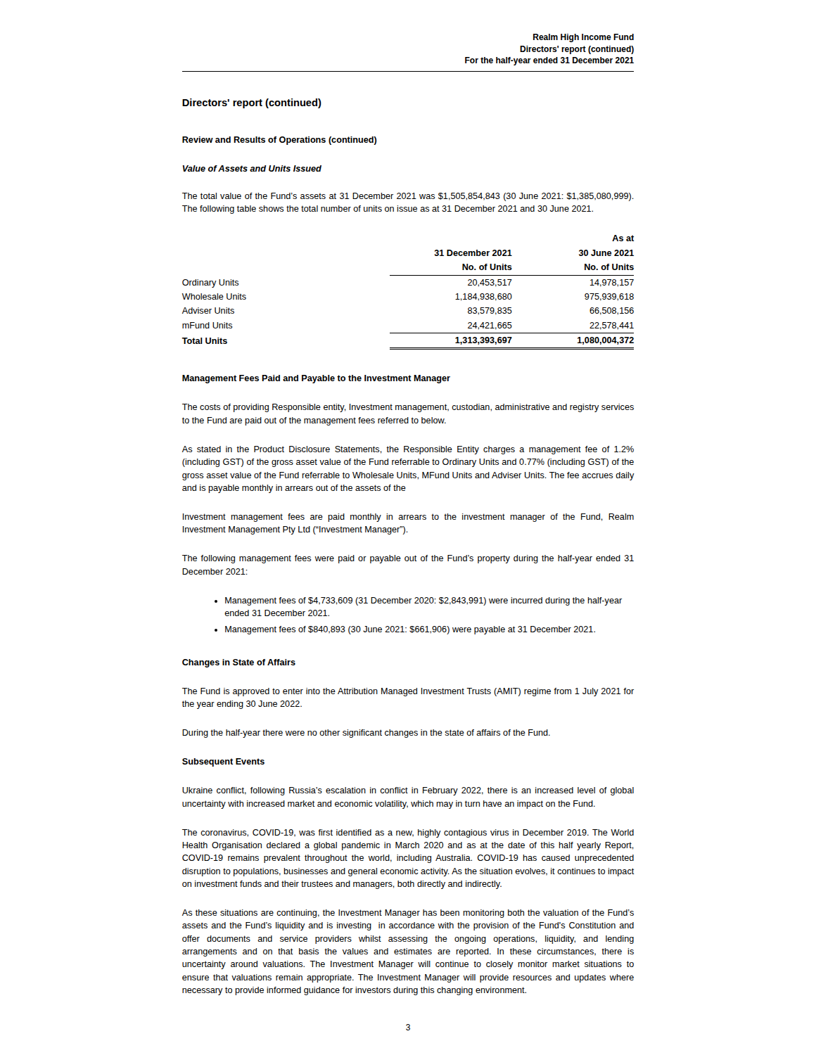Realm High Income Fund
Directors' report (continued)
For the half-year ended 31 December 2021
Directors' report (continued)
Review and Results of Operations (continued)
Value of Assets and Units Issued
The total value of the Fund’s assets at 31 December 2021 was $1,505,854,843 (30 June 2021: $1,385,080,999). The following table shows the total number of units on issue as at 31 December 2021 and 30 June 2021.
| | As at |
| | 31 December 2021 | 30 June 2021 |
| | No. of Units | No. of Units |
| Ordinary Units | 20,453,517 | 14,978,157 |
| Wholesale Units | 1,184,938,680 | 975,939,618 |
| Adviser Units | 83,579,835 | 66,508,156 |
| mFund Units | 24,421,665 | 22,578,441 |
| Total Units | 1,313,393,697 | 1,080,004,372 |
Management Fees Paid and Payable to the Investment Manager
The costs of providing Responsible entity, Investment management, custodian, administrative and registry services to the Fund are paid out of the management fees referred to below.
As stated in the Product Disclosure Statements, the Responsible Entity charges a management fee of 1.2% (including GST) of the gross asset value of the Fund referrable to Ordinary Units and 0.77% (including GST) of the gross asset value of the Fund referrable to Wholesale Units, MFund Units and Adviser Units. The fee accrues daily and is payable monthly in arrears out of the assets of the
Investment management fees are paid monthly in arrears to the investment manager of the Fund, Realm Investment Management Pty Ltd (“Investment Manager”).
The following management fees were paid or payable out of the Fund’s property during the half-year ended 31 December 2021:
Management fees of $4,733,609 (31 December 2020: $2,843,991) were incurred during the half-year ended 31 December 2021.
Management fees of $840,893 (30 June 2021: $661,906) were payable at 31 December 2021.
Changes in State of Affairs
The Fund is approved to enter into the Attribution Managed Investment Trusts (AMIT) regime from 1 July 2021 for the year ending 30 June 2022.
During the half-year there were no other significant changes in the state of affairs of the Fund.
Subsequent Events
Ukraine conflict, following Russia’s escalation in conflict in February 2022, there is an increased level of global uncertainty with increased market and economic volatility, which may in turn have an impact on the Fund.
The coronavirus, COVID-19, was first identified as a new, highly contagious virus in December 2019. The World Health Organisation declared a global pandemic in March 2020 and as at the date of this half yearly Report, COVID-19 remains prevalent throughout the world, including Australia. COVID-19 has caused unprecedented disruption to populations, businesses and general economic activity. As the situation evolves, it continues to impact on investment funds and their trustees and managers, both directly and indirectly.
As these situations are continuing, the Investment Manager has been monitoring both the valuation of the Fund’s assets and the Fund’s liquidity and is investing in accordance with the provision of the Fund's Constitution and offer documents and service providers whilst assessing the ongoing operations, liquidity, and lending arrangements and on that basis the values and estimates are reported. In these circumstances, there is uncertainty around valuations. The Investment Manager will continue to closely monitor market situations to ensure that valuations remain appropriate. The Investment Manager will provide resources and updates where necessary to provide informed guidance for investors during this changing environment.
3